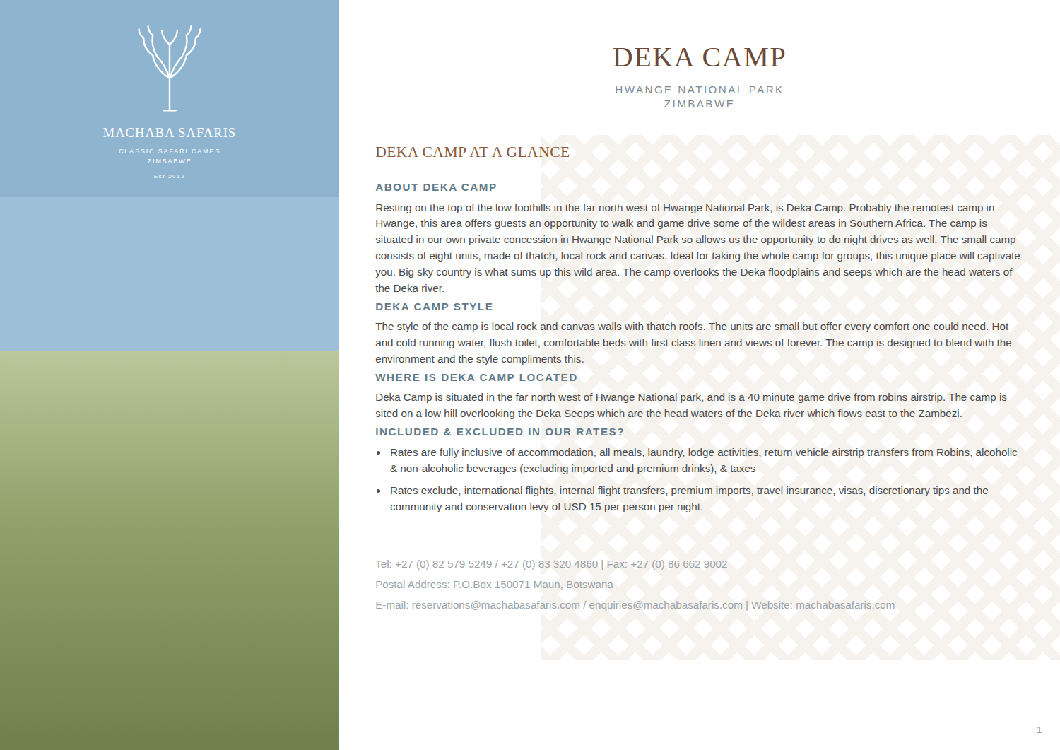MACHABA SAFARIS
CLASSIC SAFARI CAMPS ZIMBABWE
Est 2012
Giraffes in Hwange National Park
DEKA CAMP
Hwange National Park Zimbabwe
DEKA CAMP AT A GLANCE
About Deka Camp
Resting on the top of the low foothills in the far north west of Hwange National Park, is Deka Camp. Probably the remotest camp in Hwange, this area offers guests an opportunity to walk and game drive some of the wildest areas in Southern Africa. The camp is situated in our own private concession in Hwange National Park so allows us the opportunity to do night drives as well. The small camp consists of eight units, made of thatch, local rock and canvas. Ideal for taking the whole camp for groups, this unique place will captivate you. Big sky country is what sums up this wild area. The camp overlooks the Deka floodplains and seeps which are the head waters of the Deka river.
Deka Camp Style
The style of the camp is local rock and canvas walls with thatch roofs. The units are small but offer every comfort one could need. Hot and cold running water, flush toilet, comfortable beds with first class linen and views of forever. The camp is designed to blend with the environment and the style compliments this.
Where is Deka Camp located
Deka Camp is situated in the far north west of Hwange National park, and is a 40 minute game drive from robins airstrip. The camp is sited on a low hill overlooking the Deka Seeps which are the head waters of the Deka river which flows east to the Zambezi.
Included & excluded in our rates?
Rates are fully inclusive of accommodation, all meals, laundry, lodge activities, return vehicle airstrip transfers from Robins, alcoholic & non-alcoholic beverages (excluding imported and premium drinks), & taxes
Rates exclude, international flights, internal flight transfers, premium imports, travel insurance, visas, discretionary tips and the community and conservation levy of USD 15 per person per night.
Tel: +27 (0) 82 579 5249 / +27 (0) 83 320 4860 | Fax: +27 (0) 86 662 9002
Postal Address: P.O.Box 150071 Maun, Botswana
E-mail: reservations@machabasafaris.com / enquiries@machabasafaris.com | Website: machabasafaris.com
1